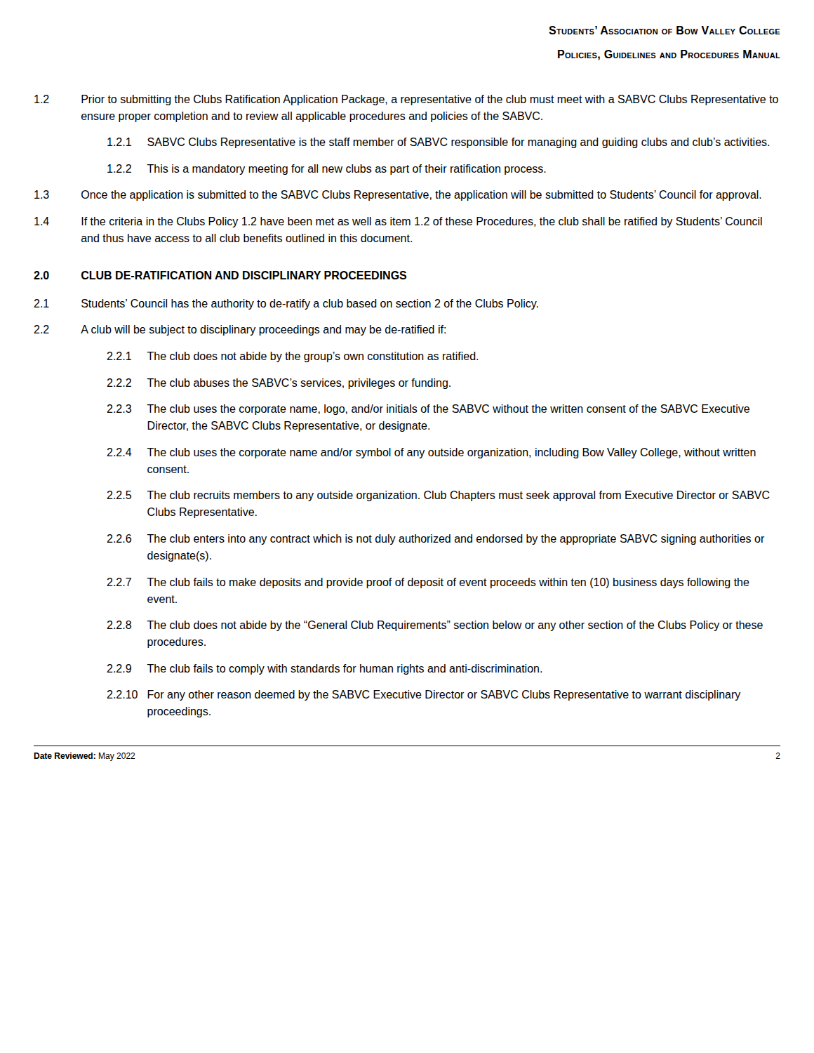Students’ Association of Bow Valley College
Policies, Guidelines and Procedures Manual
1.2
Prior to submitting the Clubs Ratification Application Package, a representative of the club must meet with a SABVC Clubs Representative to ensure proper completion and to review all applicable procedures and policies of the SABVC.
1.2.1
SABVC Clubs Representative is the staff member of SABVC responsible for managing and guiding clubs and club’s activities.
1.2.2
This is a mandatory meeting for all new clubs as part of their ratification process.
1.3
Once the application is submitted to the SABVC Clubs Representative, the application will be submitted to Students’ Council for approval.
1.4
If the criteria in the Clubs Policy 1.2 have been met as well as item 1.2 of these Procedures, the club shall be ratified by Students’ Council and thus have access to all club benefits outlined in this document.
2.0
CLUB DE-RATIFICATION AND DISCIPLINARY PROCEEDINGS
2.1
Students’ Council has the authority to de-ratify a club based on section 2 of the Clubs Policy.
2.2
A club will be subject to disciplinary proceedings and may be de-ratified if:
2.2.1
The club does not abide by the group’s own constitution as ratified.
2.2.2
The club abuses the SABVC’s services, privileges or funding.
2.2.3
The club uses the corporate name, logo, and/or initials of the SABVC without the written consent of the SABVC Executive Director, the SABVC Clubs Representative, or designate.
2.2.4
The club uses the corporate name and/or symbol of any outside organization, including Bow Valley College, without written consent.
2.2.5
The club recruits members to any outside organization. Club Chapters must seek approval from Executive Director or SABVC Clubs Representative.
2.2.6
The club enters into any contract which is not duly authorized and endorsed by the appropriate SABVC signing authorities or designate(s).
2.2.7
The club fails to make deposits and provide proof of deposit of event proceeds within ten (10) business days following the event.
2.2.8
The club does not abide by the “General Club Requirements” section below or any other section of the Clubs Policy or these procedures.
2.2.9
The club fails to comply with standards for human rights and anti-discrimination.
2.2.10
For any other reason deemed by the SABVC Executive Director or SABVC Clubs Representative to warrant disciplinary proceedings.
Date Reviewed: May 2022
2